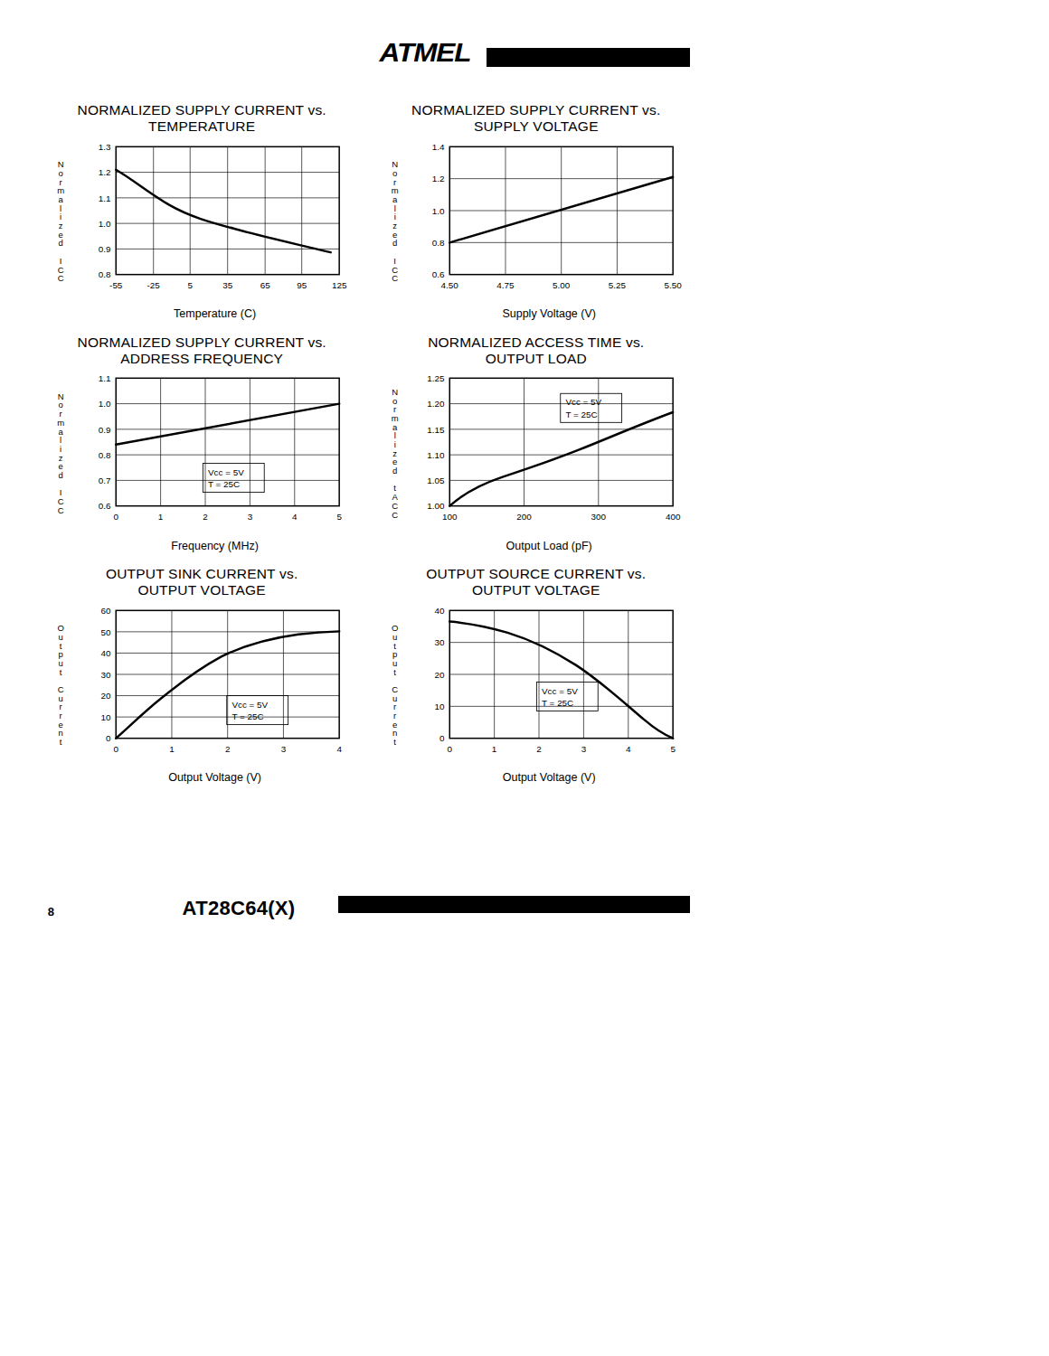ATMEL
NORMALIZED SUPPLY CURRENT vs.
TEMPERATURE
N o r m a l i z e d I C C
1.3 1.2 1.1 1.0 0.9 0.8 -55 -25 5 35 65 95 125
Temperature (C)
NORMALIZED SUPPLY CURRENT vs.
SUPPLY VOLTAGE
N o r m a l i z e d I C C
1.4 1.2 1.0 0.8 0.6 4.50 4.75 5.00 5.25 5.50
Supply Voltage (V)
NORMALIZED SUPPLY CURRENT vs.
ADDRESS FREQUENCY
N o r m a l i z e d I C C
1.1 1.0 0.9 0.8 0.7 0.6 0 1 2 3 4 5 Vcc = 5V T = 25C
Frequency (MHz)
NORMALIZED ACCESS TIME vs.
OUTPUT LOAD
N o r m a l i z e d t A C C
1.25 1.20 1.15 1.10 1.05 1.00 100 200 300 400 Vcc = 5V T = 25C
Output Load (pF)
OUTPUT SINK CURRENT vs.
OUTPUT VOLTAGE
O u t p u t C u r r e n t
60 50 40 30 20 10 0 0 1 2 3 4 Vcc = 5V T = 25C
Output Voltage (V)
OUTPUT SOURCE CURRENT vs.
OUTPUT VOLTAGE
O u t p u t C u r r e n t
40 30 20 10 0 0 1 2 3 4 5 Vcc = 5V T = 25C
Output Voltage (V)
8
AT28C64(X)